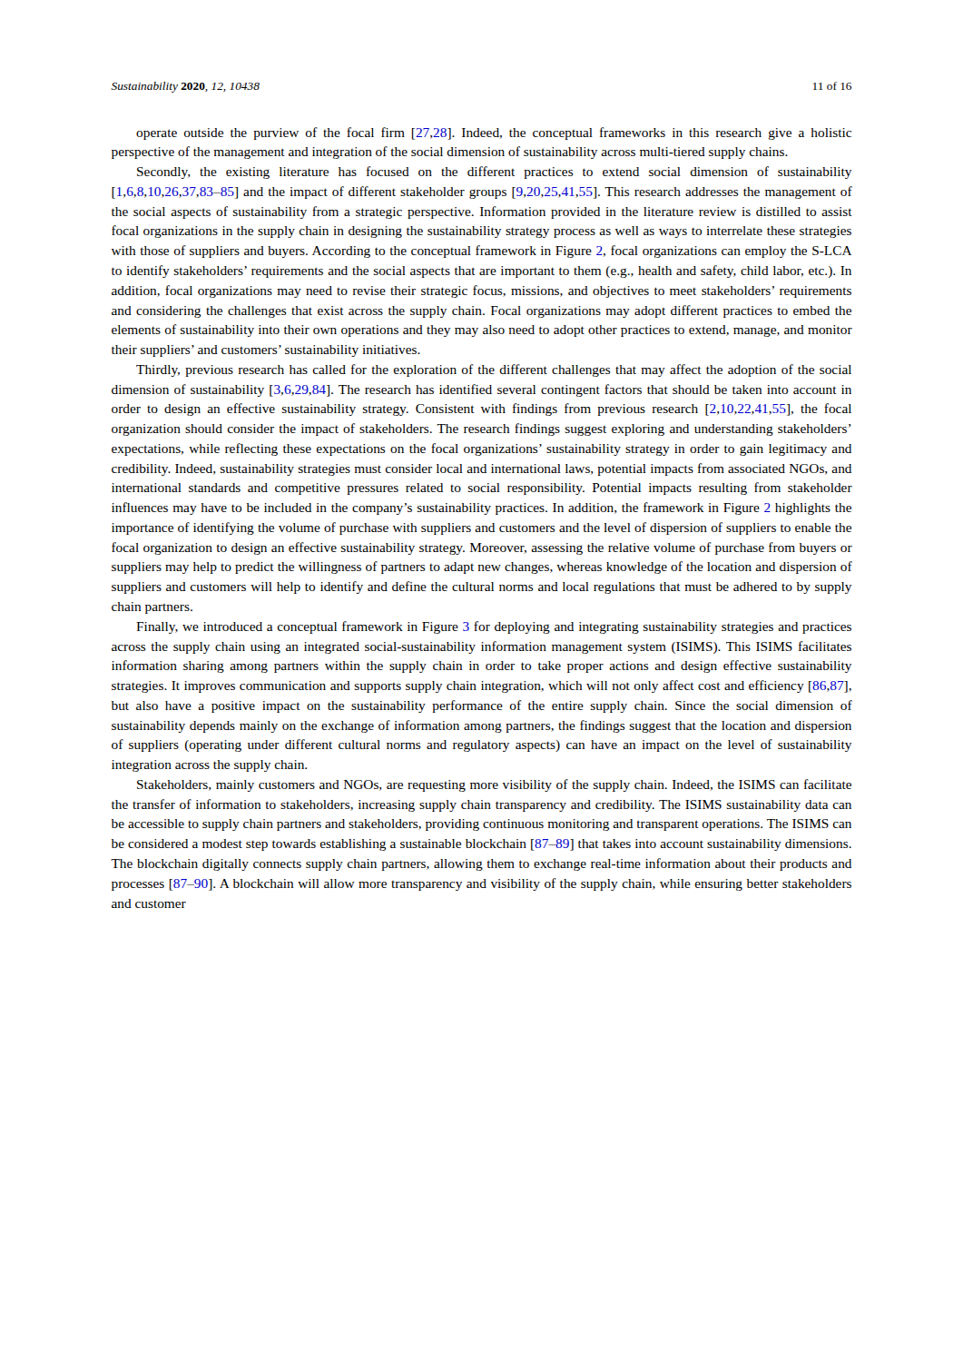Sustainability 2020, 12, 10438 11 of 16
operate outside the purview of the focal firm [27,28]. Indeed, the conceptual frameworks in this research give a holistic perspective of the management and integration of the social dimension of sustainability across multi-tiered supply chains.
Secondly, the existing literature has focused on the different practices to extend social dimension of sustainability [1,6,8,10,26,37,83–85] and the impact of different stakeholder groups [9,20,25,41,55]. This research addresses the management of the social aspects of sustainability from a strategic perspective. Information provided in the literature review is distilled to assist focal organizations in the supply chain in designing the sustainability strategy process as well as ways to interrelate these strategies with those of suppliers and buyers. According to the conceptual framework in Figure 2, focal organizations can employ the S-LCA to identify stakeholders’ requirements and the social aspects that are important to them (e.g., health and safety, child labor, etc.). In addition, focal organizations may need to revise their strategic focus, missions, and objectives to meet stakeholders’ requirements and considering the challenges that exist across the supply chain. Focal organizations may adopt different practices to embed the elements of sustainability into their own operations and they may also need to adopt other practices to extend, manage, and monitor their suppliers’ and customers’ sustainability initiatives.
Thirdly, previous research has called for the exploration of the different challenges that may affect the adoption of the social dimension of sustainability [3,6,29,84]. The research has identified several contingent factors that should be taken into account in order to design an effective sustainability strategy. Consistent with findings from previous research [2,10,22,41,55], the focal organization should consider the impact of stakeholders. The research findings suggest exploring and understanding stakeholders’ expectations, while reflecting these expectations on the focal organizations’ sustainability strategy in order to gain legitimacy and credibility. Indeed, sustainability strategies must consider local and international laws, potential impacts from associated NGOs, and international standards and competitive pressures related to social responsibility. Potential impacts resulting from stakeholder influences may have to be included in the company’s sustainability practices. In addition, the framework in Figure 2 highlights the importance of identifying the volume of purchase with suppliers and customers and the level of dispersion of suppliers to enable the focal organization to design an effective sustainability strategy. Moreover, assessing the relative volume of purchase from buyers or suppliers may help to predict the willingness of partners to adapt new changes, whereas knowledge of the location and dispersion of suppliers and customers will help to identify and define the cultural norms and local regulations that must be adhered to by supply chain partners.
Finally, we introduced a conceptual framework in Figure 3 for deploying and integrating sustainability strategies and practices across the supply chain using an integrated social-sustainability information management system (ISIMS). This ISIMS facilitates information sharing among partners within the supply chain in order to take proper actions and design effective sustainability strategies. It improves communication and supports supply chain integration, which will not only affect cost and efficiency [86,87], but also have a positive impact on the sustainability performance of the entire supply chain. Since the social dimension of sustainability depends mainly on the exchange of information among partners, the findings suggest that the location and dispersion of suppliers (operating under different cultural norms and regulatory aspects) can have an impact on the level of sustainability integration across the supply chain.
Stakeholders, mainly customers and NGOs, are requesting more visibility of the supply chain. Indeed, the ISIMS can facilitate the transfer of information to stakeholders, increasing supply chain transparency and credibility. The ISIMS sustainability data can be accessible to supply chain partners and stakeholders, providing continuous monitoring and transparent operations. The ISIMS can be considered a modest step towards establishing a sustainable blockchain [87–89] that takes into account sustainability dimensions. The blockchain digitally connects supply chain partners, allowing them to exchange real-time information about their products and processes [87–90]. A blockchain will allow more transparency and visibility of the supply chain, while ensuring better stakeholders and customer